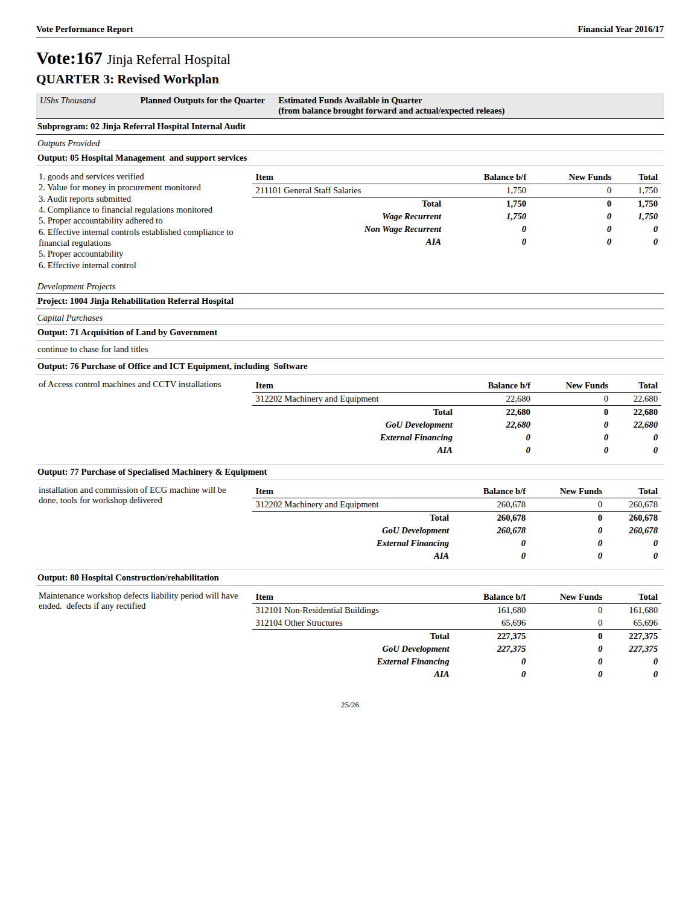Vote Performance Report
Financial Year 2016/17
Vote:167 Jinja Referral Hospital
QUARTER 3: Revised Workplan
| UShs Thousand | Planned Outputs for the Quarter | Estimated Funds Available in Quarter (from balance brought forward and actual/expected releaes) |
Subprogram: 02 Jinja Referral Hospital Internal Audit
Outputs Provided
Output: 05 Hospital Management and support services
| 1. goods and services verified 2. Value for money in procurement monitored 3. Audit reports submitted 4. Compliance to financial regulations monitored 5. Proper accountability adhered to 6. Effective internal controls established compliance to financial regulations 5. Proper accountability 6. Effective internal control | / Item / Balance b/f / New Funds / Total / / --- / --- / --- / --- / / 211101 General Staff Salaries / 1,750 / 0 / 1,750 / / Total / 1,750 / 0 / 1,750 / / Wage Recurrent / 1,750 / 0 / 1,750 / / Non Wage Recurrent / 0 / 0 / 0 / / AIA / 0 / 0 / 0 / |
Development Projects
Project: 1004 Jinja Rehabilitation Referral Hospital
Capital Purchases
Output: 71 Acquisition of Land by Government
continue to chase for land titles
Output: 76 Purchase of Office and ICT Equipment, including Software
| of Access control machines and CCTV installations | / Item / Balance b/f / New Funds / Total / / --- / --- / --- / --- / / 312202 Machinery and Equipment / 22,680 / 0 / 22,680 / / Total / 22,680 / 0 / 22,680 / / GoU Development / 22,680 / 0 / 22,680 / / External Financing / 0 / 0 / 0 / / AIA / 0 / 0 / 0 / |
Output: 77 Purchase of Specialised Machinery & Equipment
| installation and commission of ECG machine will be done, tools for workshop delivered | / Item / Balance b/f / New Funds / Total / / --- / --- / --- / --- / / 312202 Machinery and Equipment / 260,678 / 0 / 260,678 / / Total / 260,678 / 0 / 260,678 / / GoU Development / 260,678 / 0 / 260,678 / / External Financing / 0 / 0 / 0 / / AIA / 0 / 0 / 0 / |
Output: 80 Hospital Construction/rehabilitation
| Maintenance workshop defects liability period will have ended. defects if any rectified | / Item / Balance b/f / New Funds / Total / / --- / --- / --- / --- / / 312101 Non-Residential Buildings / 161,680 / 0 / 161,680 / / 312104 Other Structures / 65,696 / 0 / 65,696 / / Total / 227,375 / 0 / 227,375 / / GoU Development / 227,375 / 0 / 227,375 / / External Financing / 0 / 0 / 0 / / AIA / 0 / 0 / 0 / |
25/26